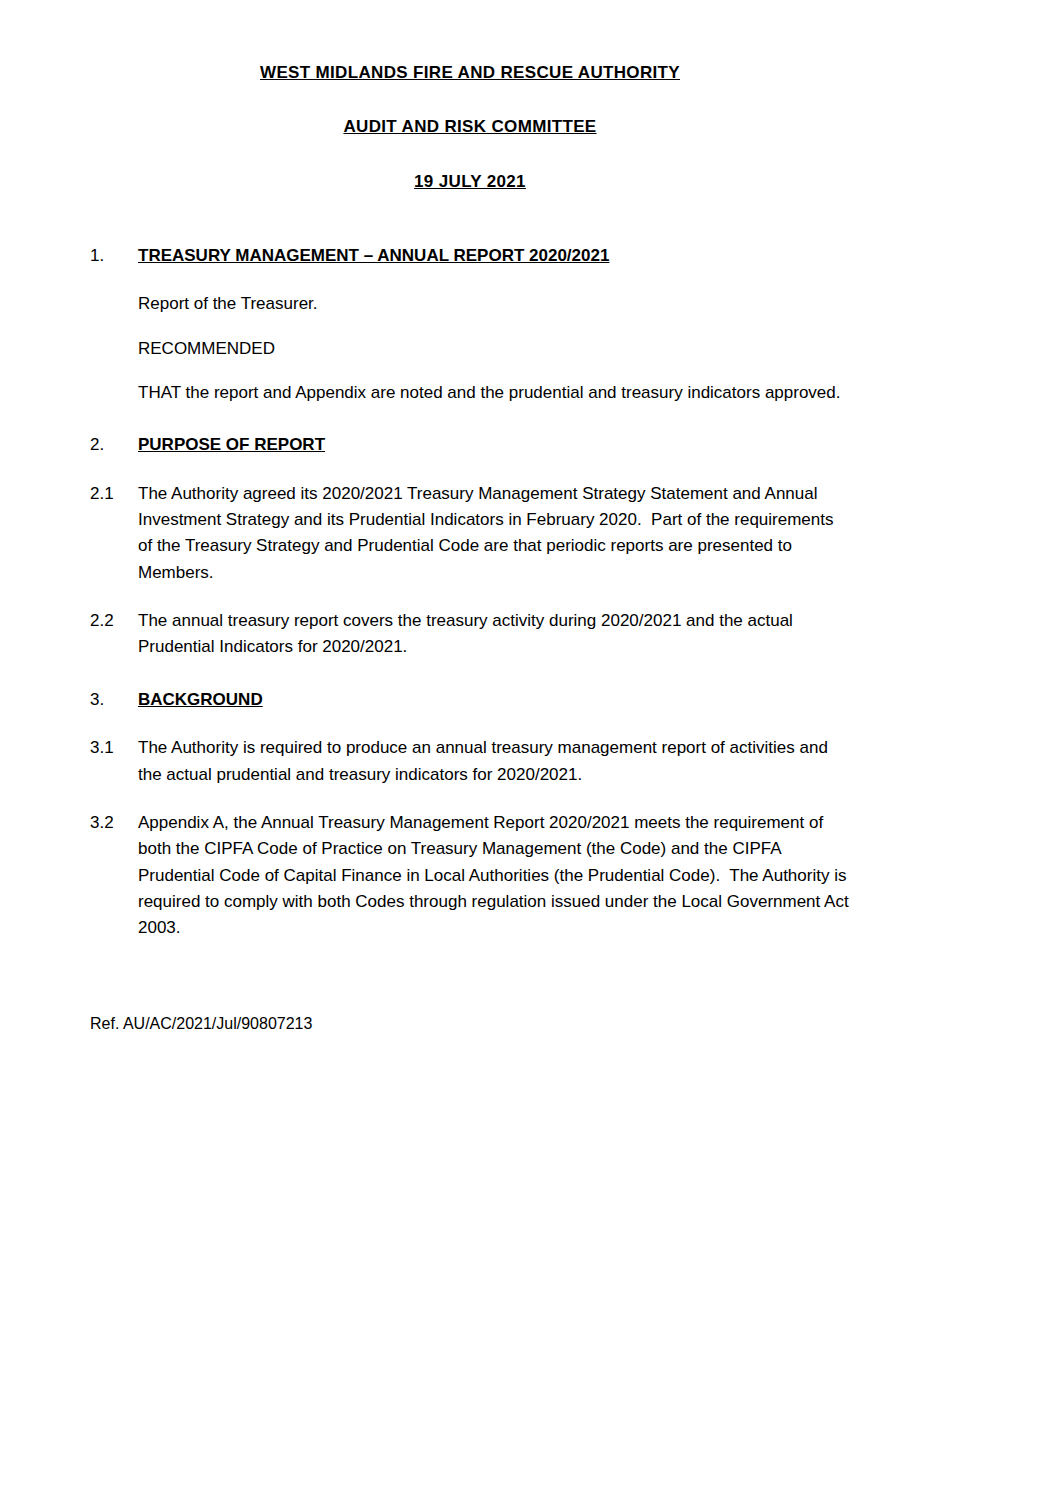WEST MIDLANDS FIRE AND RESCUE AUTHORITY
AUDIT AND RISK COMMITTEE
19 JULY 2021
1.
TREASURY MANAGEMENT – ANNUAL REPORT 2020/2021
Report of the Treasurer.
RECOMMENDED
THAT the report and Appendix are noted and the prudential and treasury indicators approved.
2.
PURPOSE OF REPORT
2.1
The Authority agreed its 2020/2021 Treasury Management Strategy Statement and Annual Investment Strategy and its Prudential Indicators in February 2020. Part of the requirements of the Treasury Strategy and Prudential Code are that periodic reports are presented to Members.
2.2
The annual treasury report covers the treasury activity during 2020/2021 and the actual Prudential Indicators for 2020/2021.
3.
BACKGROUND
3.1
The Authority is required to produce an annual treasury management report of activities and the actual prudential and treasury indicators for 2020/2021.
3.2
Appendix A, the Annual Treasury Management Report 2020/2021 meets the requirement of both the CIPFA Code of Practice on Treasury Management (the Code) and the CIPFA Prudential Code of Capital Finance in Local Authorities (the Prudential Code). The Authority is required to comply with both Codes through regulation issued under the Local Government Act 2003.
Ref. AU/AC/2021/Jul/90807213